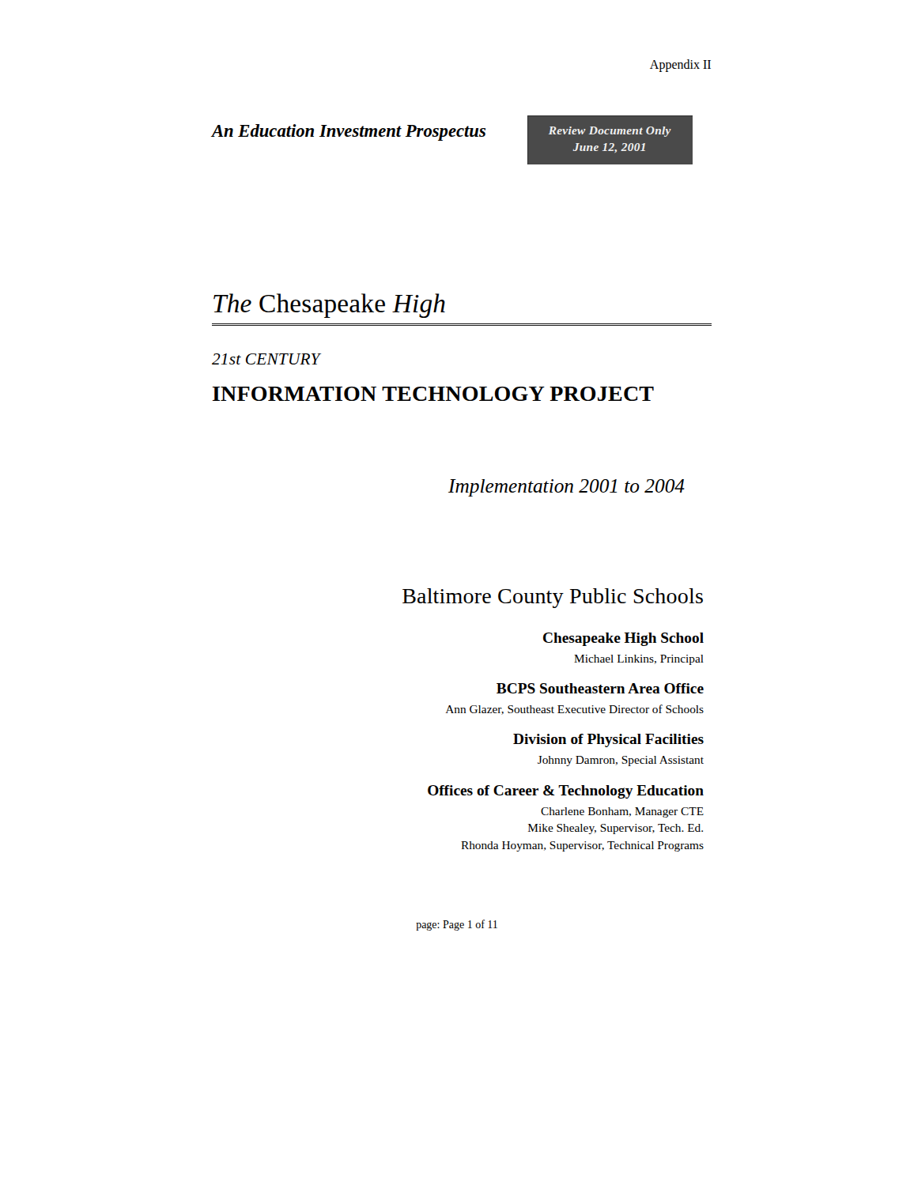Appendix II
An Education Investment Prospectus
Review Document Only June 12, 2001
The Chesapeake High
21st CENTURY
INFORMATION TECHNOLOGY PROJECT
Implementation 2001 to 2004
Baltimore County Public Schools
Chesapeake High School
Michael Linkins, Principal
BCPS Southeastern Area Office
Ann Glazer, Southeast Executive Director of Schools
Division of Physical Facilities
Johnny Damron, Special Assistant
Offices of Career & Technology Education
Charlene Bonham, Manager CTE
Mike Shealey, Supervisor, Tech. Ed.
Rhonda Hoyman, Supervisor, Technical Programs
page: Page 1 of 11